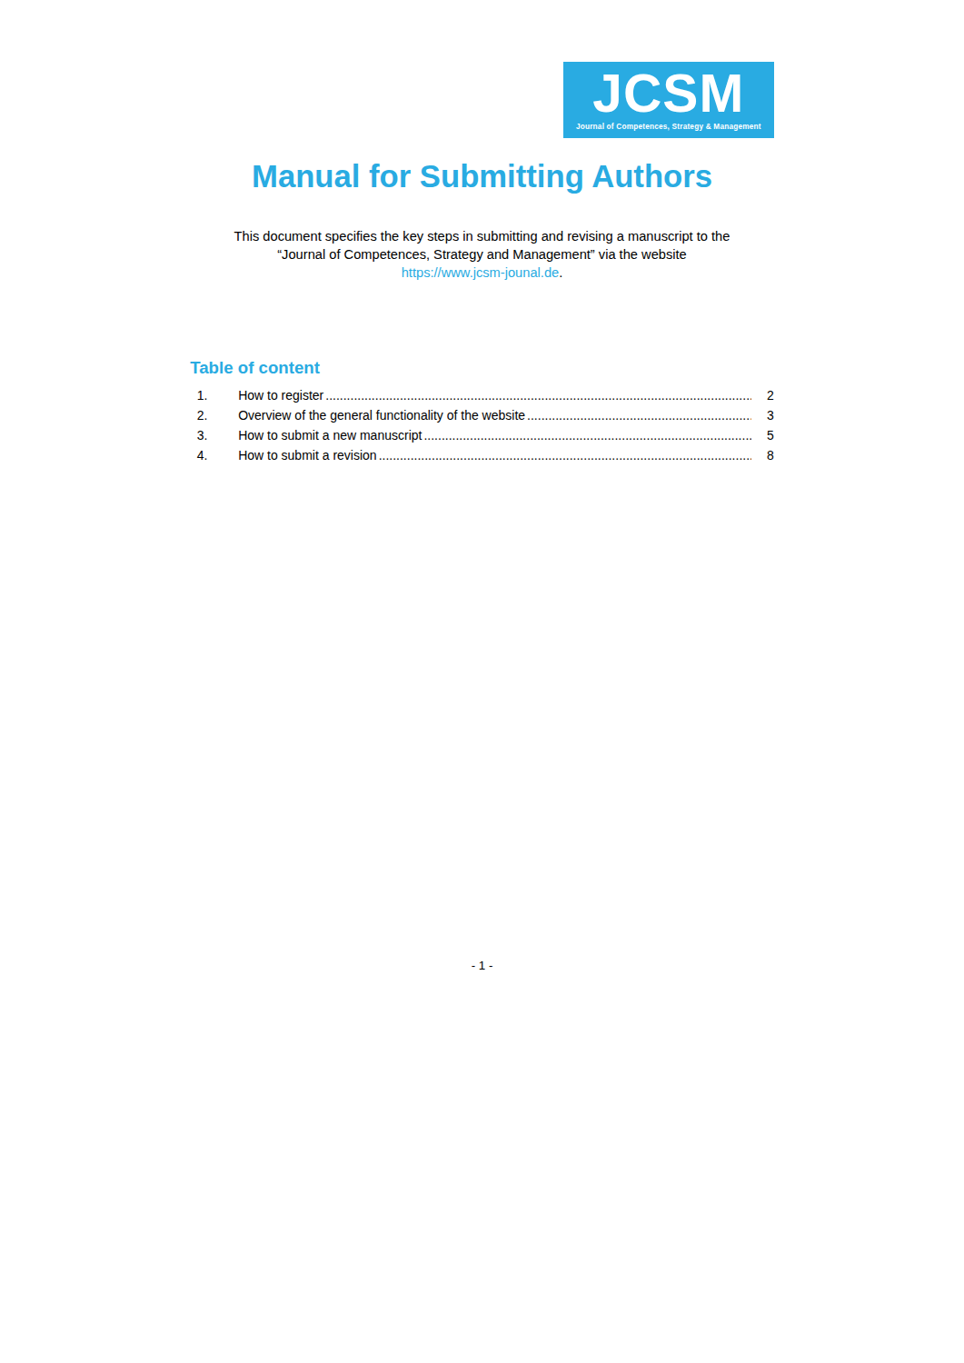JCSM Journal of Competences, Strategy & Management
Manual for Submitting Authors
This document specifies the key steps in submitting and revising a manuscript to the “Journal of Competences, Strategy and Management” via the website https://www.jcsm-jounal.de.
Table of content
1. How to register .................................................................................................................................. 2
2. Overview of the general functionality of the website .................................................................................................................................. 3
3. How to submit a new manuscript .................................................................................................................................. 5
4. How to submit a revision .................................................................................................................................. 8
- 1 -